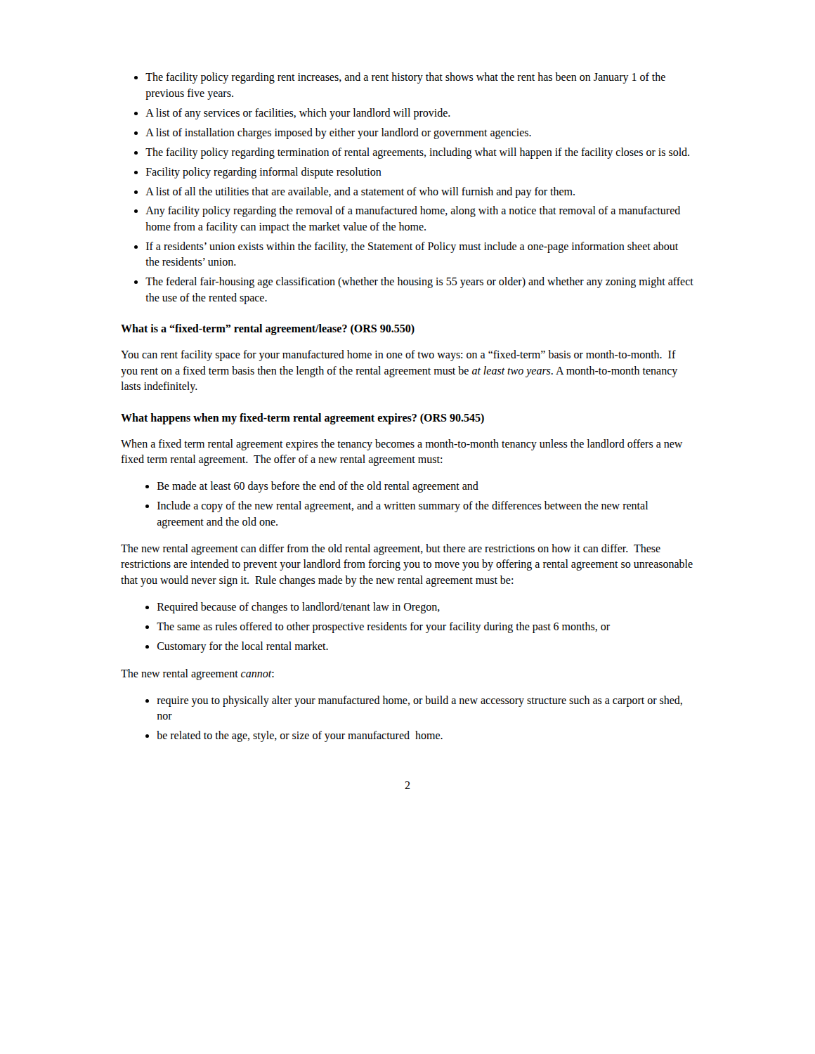The facility policy regarding rent increases, and a rent history that shows what the rent has been on January 1 of the previous five years.
A list of any services or facilities, which your landlord will provide.
A list of installation charges imposed by either your landlord or government agencies.
The facility policy regarding termination of rental agreements, including what will happen if the facility closes or is sold.
Facility policy regarding informal dispute resolution
A list of all the utilities that are available, and a statement of who will furnish and pay for them.
Any facility policy regarding the removal of a manufactured home, along with a notice that removal of a manufactured home from a facility can impact the market value of the home.
If a residents’ union exists within the facility, the Statement of Policy must include a one-page information sheet about the residents’ union.
The federal fair-housing age classification (whether the housing is 55 years or older) and whether any zoning might affect the use of the rented space.
What is a “fixed-term” rental agreement/lease? (ORS 90.550)
You can rent facility space for your manufactured home in one of two ways: on a “fixed-term” basis or month-to-month. If you rent on a fixed term basis then the length of the rental agreement must be at least two years. A month-to-month tenancy lasts indefinitely.
What happens when my fixed-term rental agreement expires? (ORS 90.545)
When a fixed term rental agreement expires the tenancy becomes a month-to-month tenancy unless the landlord offers a new fixed term rental agreement. The offer of a new rental agreement must:
Be made at least 60 days before the end of the old rental agreement and
Include a copy of the new rental agreement, and a written summary of the differences between the new rental agreement and the old one.
The new rental agreement can differ from the old rental agreement, but there are restrictions on how it can differ. These restrictions are intended to prevent your landlord from forcing you to move you by offering a rental agreement so unreasonable that you would never sign it. Rule changes made by the new rental agreement must be:
Required because of changes to landlord/tenant law in Oregon,
The same as rules offered to other prospective residents for your facility during the past 6 months, or
Customary for the local rental market.
The new rental agreement cannot:
require you to physically alter your manufactured home, or build a new accessory structure such as a carport or shed, nor
be related to the age, style, or size of your manufactured home.
2